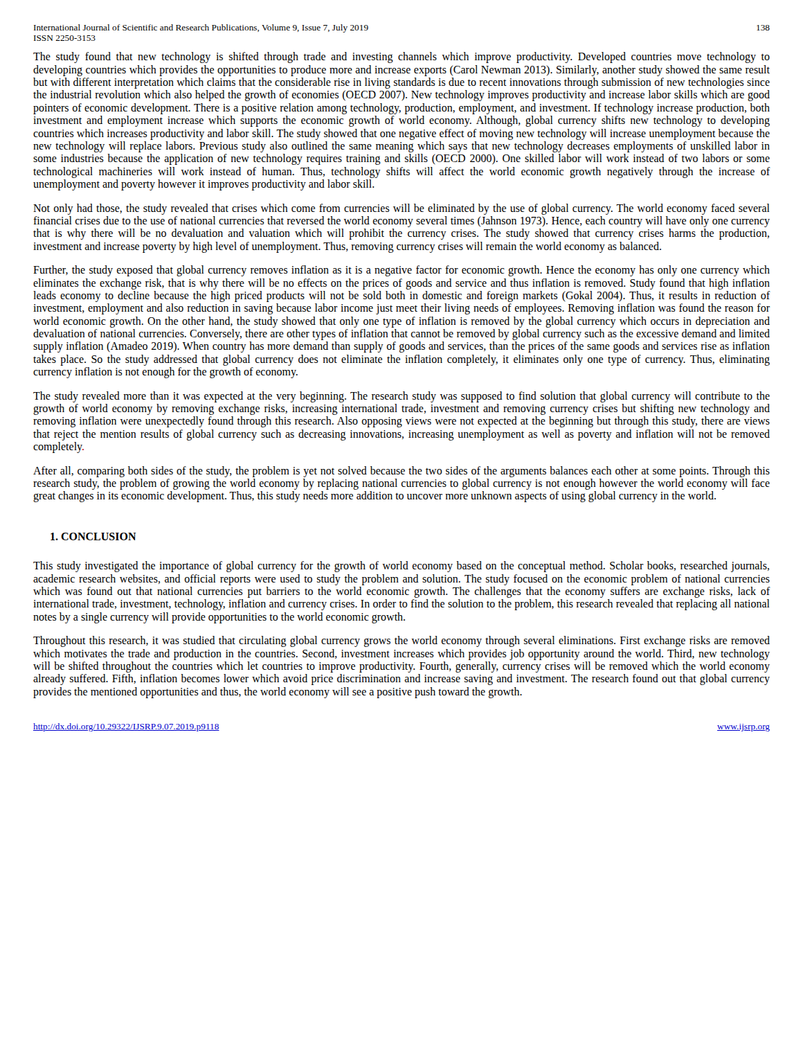International Journal of Scientific and Research Publications, Volume 9, Issue 7, July 2019 138
ISSN 2250-3153
The study found that new technology is shifted through trade and investing channels which improve productivity. Developed countries move technology to developing countries which provides the opportunities to produce more and increase exports (Carol Newman 2013). Similarly, another study showed the same result but with different interpretation which claims that the considerable rise in living standards is due to recent innovations through submission of new technologies since the industrial revolution which also helped the growth of economies (OECD 2007). New technology improves productivity and increase labor skills which are good pointers of economic development. There is a positive relation among technology, production, employment, and investment. If technology increase production, both investment and employment increase which supports the economic growth of world economy. Although, global currency shifts new technology to developing countries which increases productivity and labor skill. The study showed that one negative effect of moving new technology will increase unemployment because the new technology will replace labors. Previous study also outlined the same meaning which says that new technology decreases employments of unskilled labor in some industries because the application of new technology requires training and skills (OECD 2000). One skilled labor will work instead of two labors or some technological machineries will work instead of human. Thus, technology shifts will affect the world economic growth negatively through the increase of unemployment and poverty however it improves productivity and labor skill.
Not only had those, the study revealed that crises which come from currencies will be eliminated by the use of global currency. The world economy faced several financial crises due to the use of national currencies that reversed the world economy several times (Jahnson 1973). Hence, each country will have only one currency that is why there will be no devaluation and valuation which will prohibit the currency crises. The study showed that currency crises harms the production, investment and increase poverty by high level of unemployment. Thus, removing currency crises will remain the world economy as balanced.
Further, the study exposed that global currency removes inflation as it is a negative factor for economic growth. Hence the economy has only one currency which eliminates the exchange risk, that is why there will be no effects on the prices of goods and service and thus inflation is removed. Study found that high inflation leads economy to decline because the high priced products will not be sold both in domestic and foreign markets (Gokal 2004). Thus, it results in reduction of investment, employment and also reduction in saving because labor income just meet their living needs of employees. Removing inflation was found the reason for world economic growth. On the other hand, the study showed that only one type of inflation is removed by the global currency which occurs in depreciation and devaluation of national currencies. Conversely, there are other types of inflation that cannot be removed by global currency such as the excessive demand and limited supply inflation (Amadeo 2019). When country has more demand than supply of goods and services, than the prices of the same goods and services rise as inflation takes place. So the study addressed that global currency does not eliminate the inflation completely, it eliminates only one type of currency. Thus, eliminating currency inflation is not enough for the growth of economy.
The study revealed more than it was expected at the very beginning. The research study was supposed to find solution that global currency will contribute to the growth of world economy by removing exchange risks, increasing international trade, investment and removing currency crises but shifting new technology and removing inflation were unexpectedly found through this research. Also opposing views were not expected at the beginning but through this study, there are views that reject the mention results of global currency such as decreasing innovations, increasing unemployment as well as poverty and inflation will not be removed completely.
After all, comparing both sides of the study, the problem is yet not solved because the two sides of the arguments balances each other at some points. Through this research study, the problem of growing the world economy by replacing national currencies to global currency is not enough however the world economy will face great changes in its economic development. Thus, this study needs more addition to uncover more unknown aspects of using global currency in the world.
CONCLUSION
This study investigated the importance of global currency for the growth of world economy based on the conceptual method. Scholar books, researched journals, academic research websites, and official reports were used to study the problem and solution. The study focused on the economic problem of national currencies which was found out that national currencies put barriers to the world economic growth. The challenges that the economy suffers are exchange risks, lack of international trade, investment, technology, inflation and currency crises. In order to find the solution to the problem, this research revealed that replacing all national notes by a single currency will provide opportunities to the world economic growth.
Throughout this research, it was studied that circulating global currency grows the world economy through several eliminations. First exchange risks are removed which motivates the trade and production in the countries. Second, investment increases which provides job opportunity around the world. Third, new technology will be shifted throughout the countries which let countries to improve productivity. Fourth, generally, currency crises will be removed which the world economy already suffered. Fifth, inflation becomes lower which avoid price discrimination and increase saving and investment. The research found out that global currency provides the mentioned opportunities and thus, the world economy will see a positive push toward the growth.
http://dx.doi.org/10.29322/IJSRP.9.07.2019.p9118 www.ijsrp.org